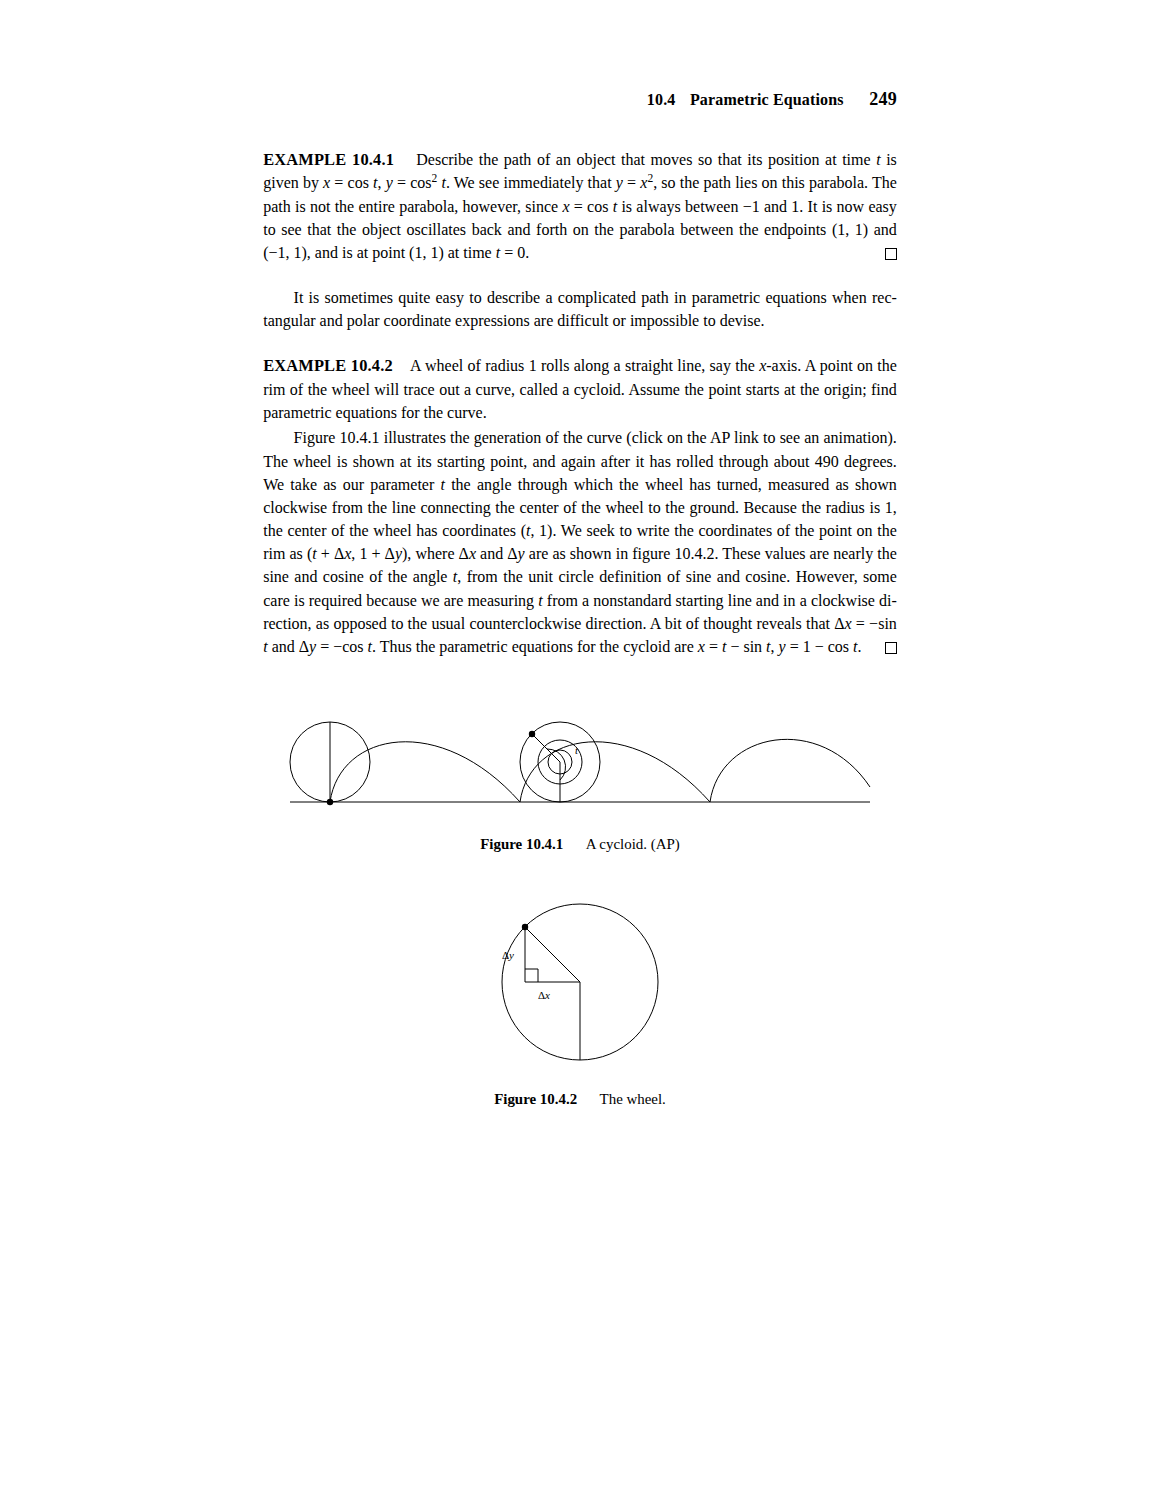10.4 Parametric Equations 249
EXAMPLE 10.4.1 Describe the path of an object that moves so that its position at time t is given by x = cos t, y = cos2 t. We see immediately that y = x2, so the path lies on this parabola. The path is not the entire parabola, however, since x = cos t is always between −1 and 1. It is now easy to see that the object oscillates back and forth on the parabola between the endpoints (1, 1) and (−1, 1), and is at point (1, 1) at time t = 0.
It is sometimes quite easy to describe a complicated path in parametric equations when rectangular and polar coordinate expressions are difficult or impossible to devise.
EXAMPLE 10.4.2 A wheel of radius 1 rolls along a straight line, say the x-axis. A point on the rim of the wheel will trace out a curve, called a cycloid. Assume the point starts at the origin; find parametric equations for the curve.
Figure 10.4.1 illustrates the generation of the curve (click on the AP link to see an animation). The wheel is shown at its starting point, and again after it has rolled through about 490 degrees. We take as our parameter t the angle through which the wheel has turned, measured as shown clockwise from the line connecting the center of the wheel to the ground. Because the radius is 1, the center of the wheel has coordinates (t, 1). We seek to write the coordinates of the point on the rim as (t + Δx, 1 + Δy), where Δx and Δy are as shown in figure 10.4.2. These values are nearly the sine and cosine of the angle t, from the unit circle definition of sine and cosine. However, some care is required because we are measuring t from a nonstandard starting line and in a clockwise direction, as opposed to the usual counterclockwise direction. A bit of thought reveals that Δx = −sin t and Δy = −cos t. Thus the parametric equations for the cycloid are x = t − sin t, y = 1 − cos t.
t
Figure 10.4.1 A cycloid. (AP)
Δy Δx
Figure 10.4.2 The wheel.